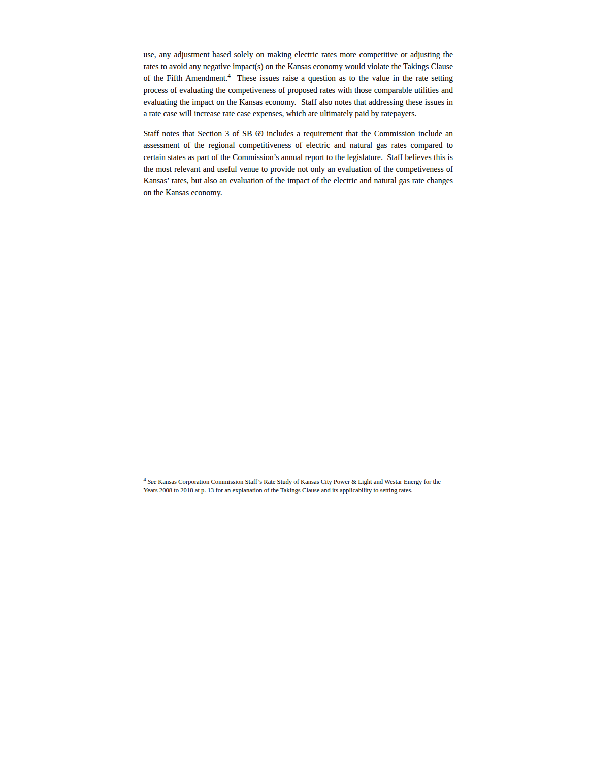use, any adjustment based solely on making electric rates more competitive or adjusting the rates to avoid any negative impact(s) on the Kansas economy would violate the Takings Clause of the Fifth Amendment.4 These issues raise a question as to the value in the rate setting process of evaluating the competiveness of proposed rates with those comparable utilities and evaluating the impact on the Kansas economy. Staff also notes that addressing these issues in a rate case will increase rate case expenses, which are ultimately paid by ratepayers.
Staff notes that Section 3 of SB 69 includes a requirement that the Commission include an assessment of the regional competitiveness of electric and natural gas rates compared to certain states as part of the Commission’s annual report to the legislature. Staff believes this is the most relevant and useful venue to provide not only an evaluation of the competiveness of Kansas’ rates, but also an evaluation of the impact of the electric and natural gas rate changes on the Kansas economy.
4 See Kansas Corporation Commission Staff’s Rate Study of Kansas City Power & Light and Westar Energy for the Years 2008 to 2018 at p. 13 for an explanation of the Takings Clause and its applicability to setting rates.